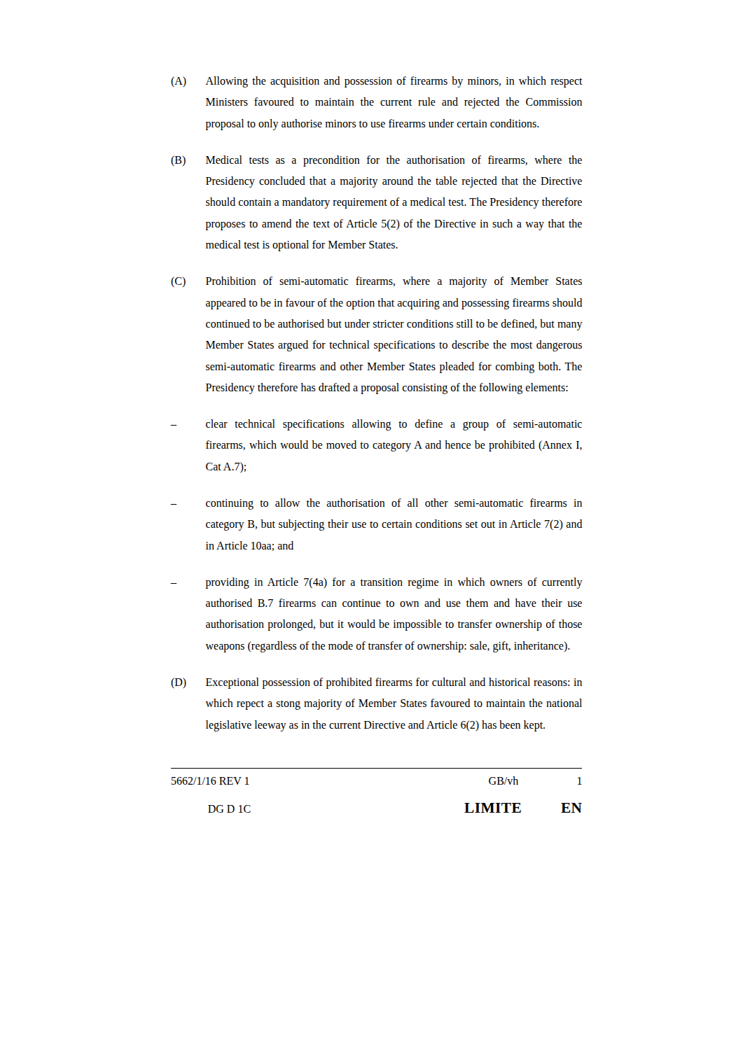(A)
Allowing the acquisition and possession of firearms by minors, in which respect Ministers favoured to maintain the current rule and rejected the Commission proposal to only authorise minors to use firearms under certain conditions.
(B)
Medical tests as a precondition for the authorisation of firearms, where the Presidency concluded that a majority around the table rejected that the Directive should contain a mandatory requirement of a medical test. The Presidency therefore proposes to amend the text of Article 5(2) of the Directive in such a way that the medical test is optional for Member States.
(C)
Prohibition of semi-automatic firearms, where a majority of Member States appeared to be in favour of the option that acquiring and possessing firearms should continued to be authorised but under stricter conditions still to be defined, but many Member States argued for technical specifications to describe the most dangerous semi-automatic firearms and other Member States pleaded for combing both. The Presidency therefore has drafted a proposal consisting of the following elements:
–
clear technical specifications allowing to define a group of semi-automatic firearms, which would be moved to category A and hence be prohibited (Annex I, Cat A.7);
–
continuing to allow the authorisation of all other semi-automatic firearms in category B, but subjecting their use to certain conditions set out in Article 7(2) and in Article 10aa; and
–
providing in Article 7(4a) for a transition regime in which owners of currently authorised B.7 firearms can continue to own and use them and have their use authorisation prolonged, but it would be impossible to transfer ownership of those weapons (regardless of the mode of transfer of ownership: sale, gift, inheritance).
(D)
Exceptional possession of prohibited firearms for cultural and historical reasons: in which repect a stong majority of Member States favoured to maintain the national legislative leeway as in the current Directive and Article 6(2) has been kept.
5662/1/16 REV 1
GB/vh
1
DG D 1C
LIMITE
EN